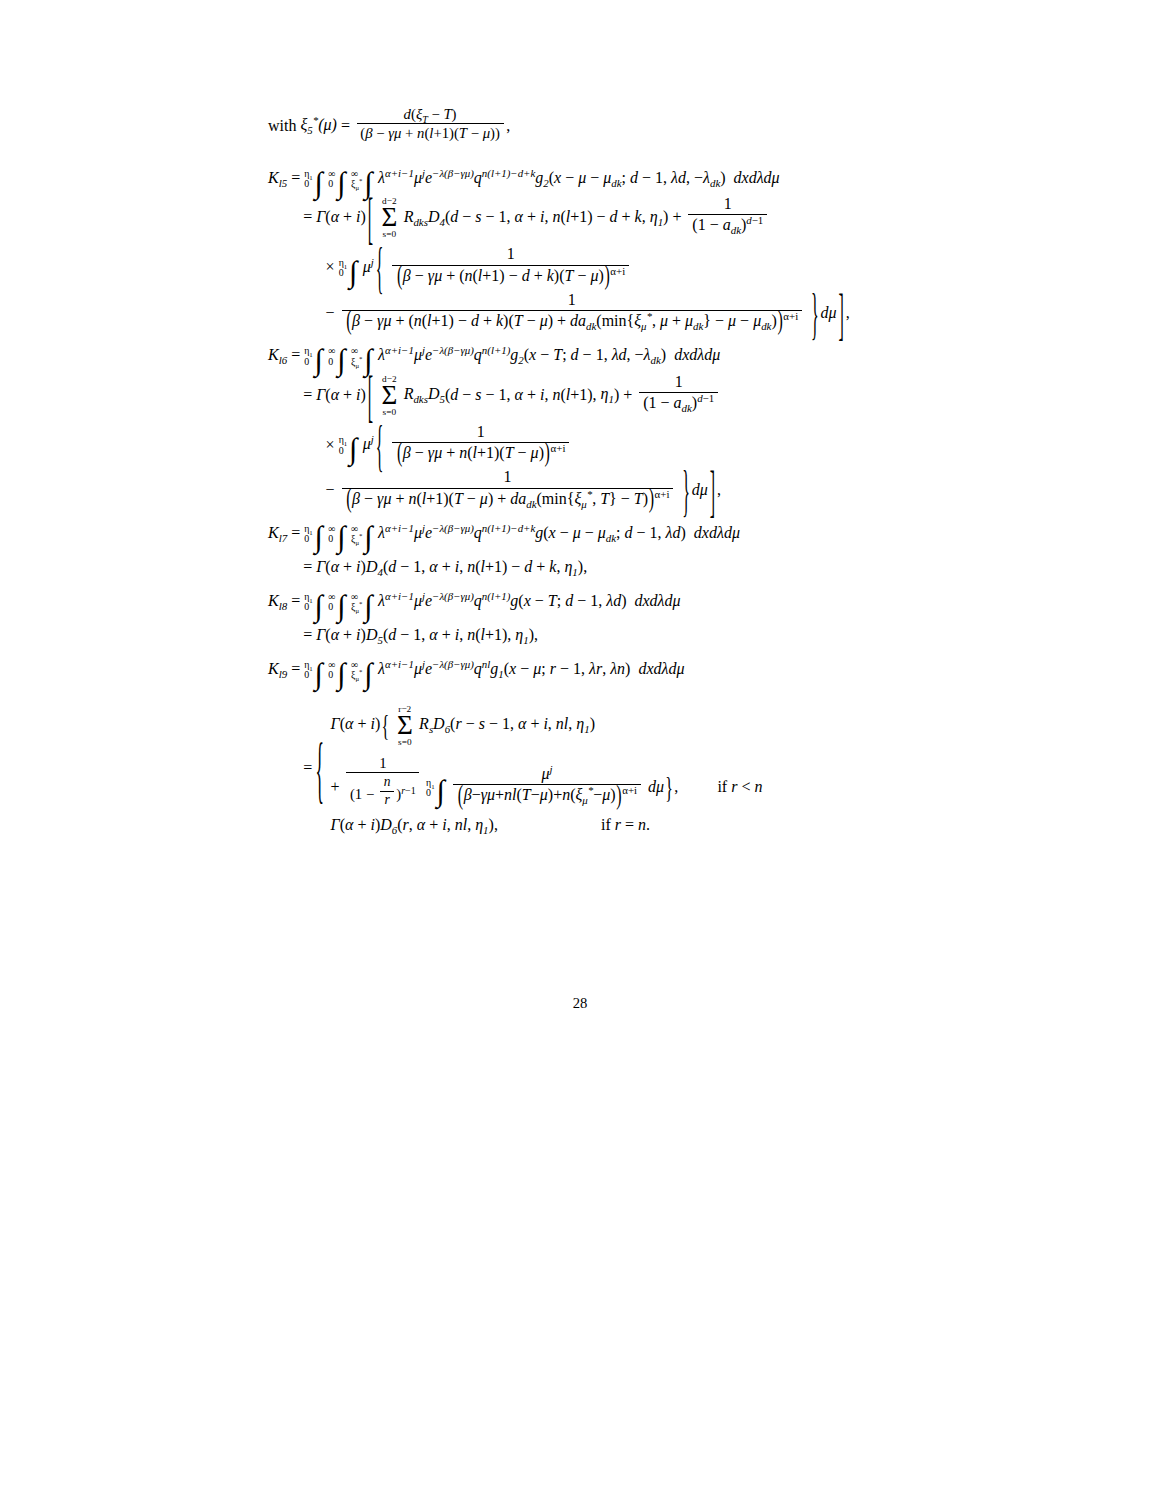with ξ5*(μ) = d(ξT − T)(β − γμ + n(l+1)(T − μ)),
Kl5 = η10∫ ∞0∫ ∞ξμ*∫ λα+i−1μje−λ(β−γμ)qn(l+1)−d+kg2(x − μ − μdk; d − 1, λd, −λdk) dxdλdμ = Γ(α + i)[ d−2 Σs=0 RdksD4(d − s − 1, α + i, n(l+1) − d + k, η1) + 1(1 − adk)d−1 × η10∫ μj{ 1(β − γμ + (n(l+1) − d + k)(T − μ))α+i − 1(β − γμ + (n(l+1) − d + k)(T − μ) + dadk(min{ξμ*, μ + μdk} − μ − μdk))α+i }dμ],
Kl6 = η10∫ ∞0∫ ∞ξμ*∫ λα+i−1μje−λ(β−γμ)qn(l+1)g2(x − T; d − 1, λd, −λdk) dxdλdμ = Γ(α + i)[ d−2 Σs=0 RdksD5(d − s − 1, α + i, n(l+1), η1) + 1(1 − adk)d−1 × η10∫ μj{ 1(β − γμ + n(l+1)(T − μ))α+i − 1(β − γμ + n(l+1)(T − μ) + dadk(min{ξμ*, T} − T))α+i }dμ],
Kl7 = η10∫ ∞0∫ ∞ξμ*∫ λα+i−1μje−λ(β−γμ)qn(l+1)−d+kg(x − μ − μdk; d − 1, λd) dxdλdμ = Γ(α + i)D4(d − 1, α + i, n(l+1) − d + k, η1),
Kl8 = η10∫ ∞0∫ ∞ξμ*∫ λα+i−1μje−λ(β−γμ)qn(l+1)g(x − T; d − 1, λd) dxdλdμ = Γ(α + i)D5(d − 1, α + i, n(l+1), η1),
Kl9 = η10∫ ∞0∫ ∞ξμ*∫ λα+i−1μje−λ(β−γμ)qnlg1(x − μ; r − 1, λr, λn) dxdλdμ = Γ(α + i){ r−2 Σs=0 RsD6(r − s − 1, α + i, nl, η1) + 1(1 − nr)r−1 η10∫ μj(β−γμ+nl(T−μ)+n(ξμ*−μ))α+i dμ}, if r < n Γ(α + i)D6(r, α + i, nl, η1), if r = n.
28